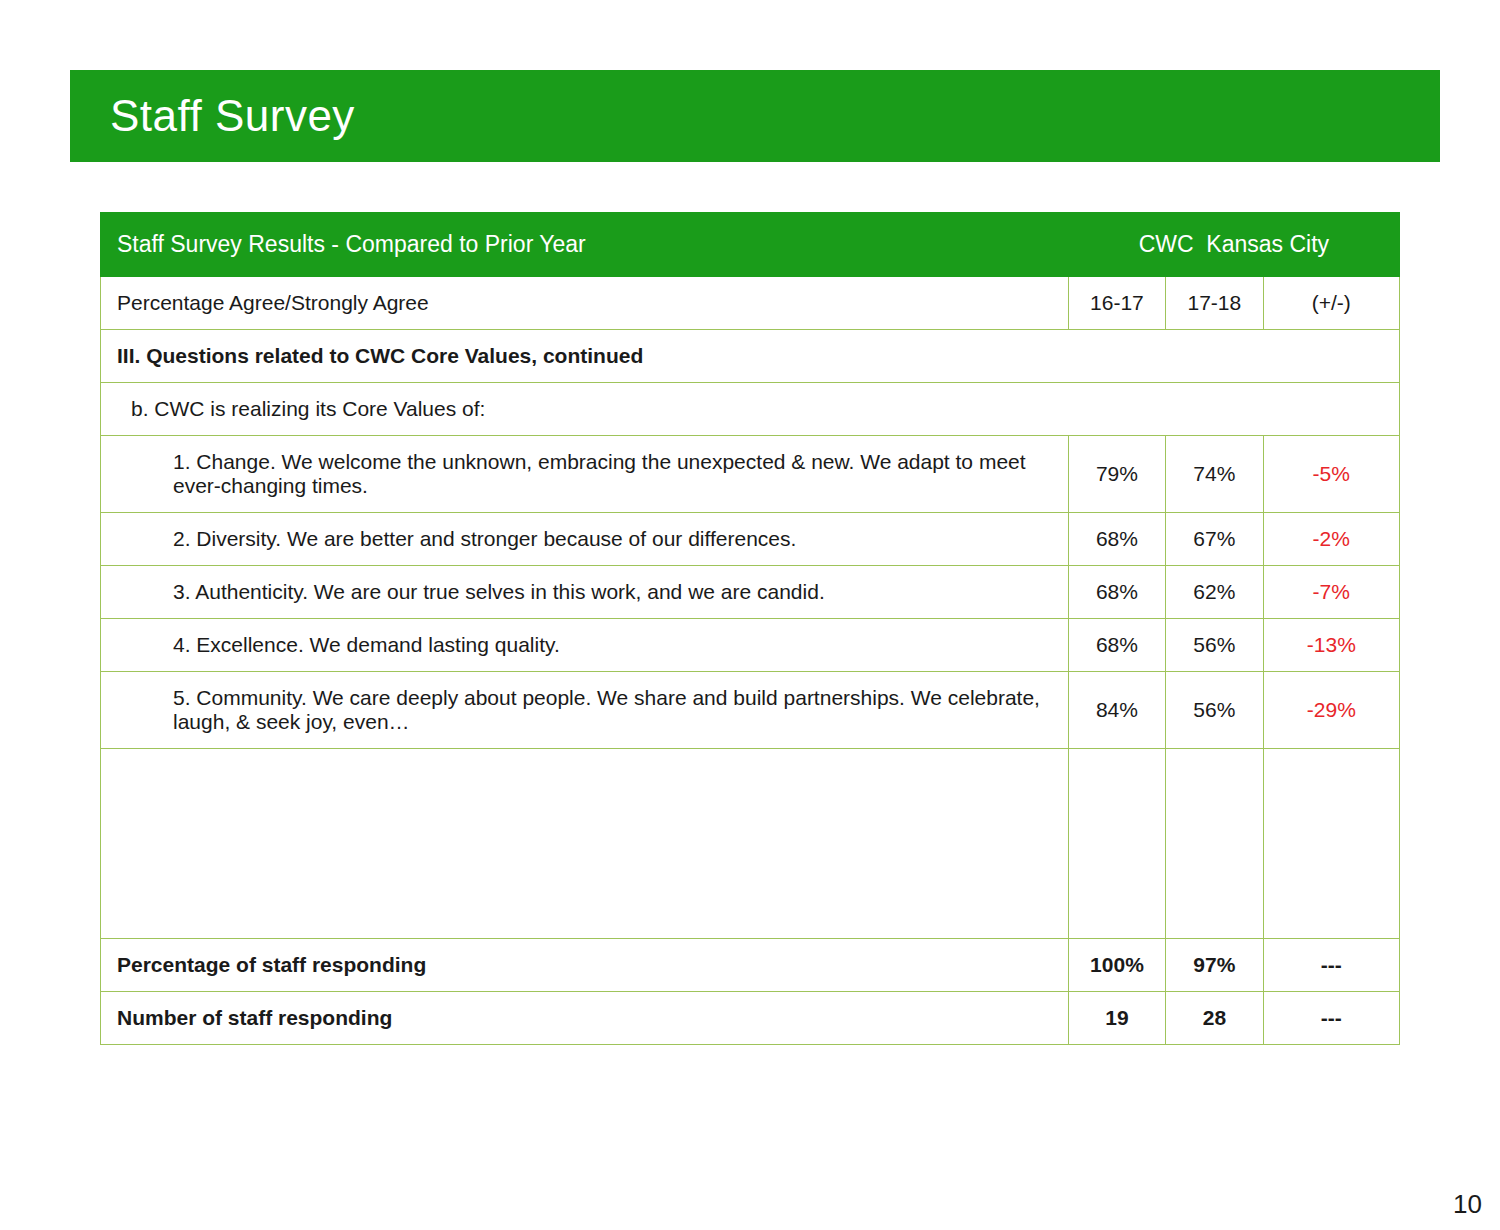Staff Survey
| Staff Survey Results - Compared to Prior Year | CWC Kansas City |
| --- | --- |
| Percentage Agree/Strongly Agree | 16-17 | 17-18 | (+/-) |
| III. Questions related to CWC Core Values, continued |
| b. CWC is realizing its Core Values of: |
| 1. Change. We welcome the unknown, embracing the unexpected & new. We adapt to meet ever-changing times. | 79% | 74% | -5% |
| 2. Diversity. We are better and stronger because of our differences. | 68% | 67% | -2% |
| 3. Authenticity. We are our true selves in this work, and we are candid. | 68% | 62% | -7% |
| 4. Excellence. We demand lasting quality. | 68% | 56% | -13% |
| 5. Community. We care deeply about people. We share and build partnerships. We celebrate, laugh, & seek joy, even… | 84% | 56% | -29% |
| Percentage of staff responding | 100% | 97% | --- |
| Number of staff responding | 19 | 28 | --- |
10